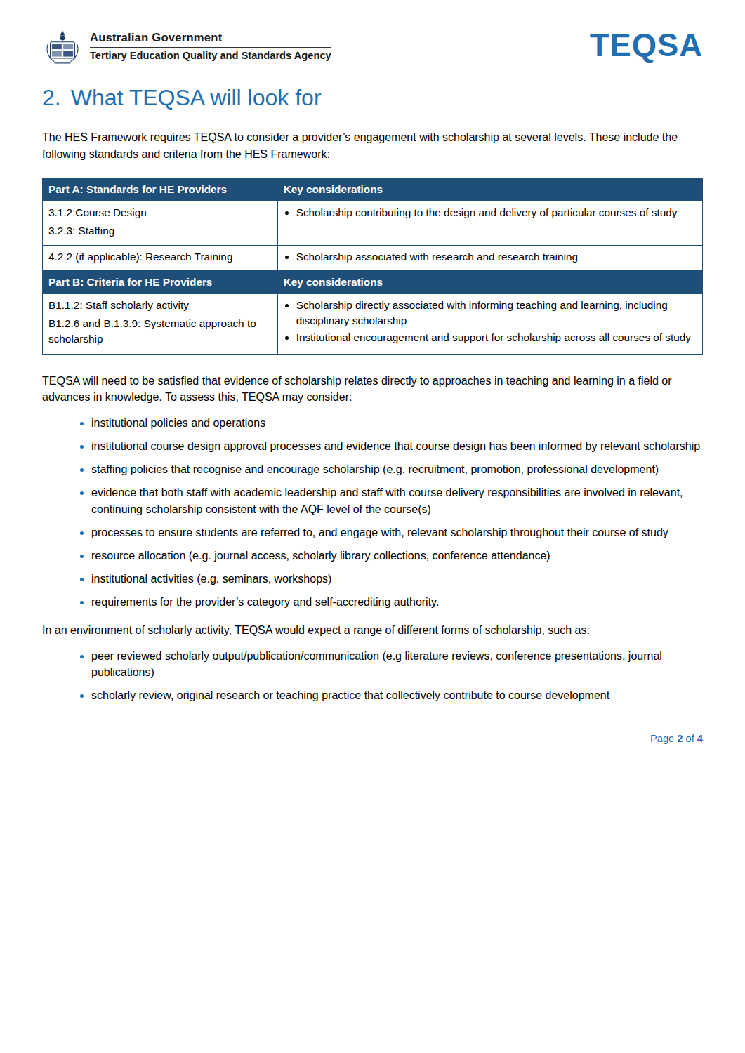Australian Government
Tertiary Education Quality and Standards Agency
TEQSA
2. What TEQSA will look for
The HES Framework requires TEQSA to consider a provider’s engagement with scholarship at several levels. These include the following standards and criteria from the HES Framework:
| Part A: Standards for HE Providers | Key considerations |
| --- | --- |
| 3.1.2:Course Design 3.2.3: Staffing | Scholarship contributing to the design and delivery of particular courses of study |
| 4.2.2 (if applicable): Research Training | Scholarship associated with research and research training |
| Part B: Criteria for HE Providers | Key considerations |
| B1.1.2: Staff scholarly activity B1.2.6 and B.1.3.9: Systematic approach to scholarship | Scholarship directly associated with informing teaching and learning, including disciplinary scholarship Institutional encouragement and support for scholarship across all courses of study |
TEQSA will need to be satisfied that evidence of scholarship relates directly to approaches in teaching and learning in a field or advances in knowledge. To assess this, TEQSA may consider:
institutional policies and operations
institutional course design approval processes and evidence that course design has been informed by relevant scholarship
staffing policies that recognise and encourage scholarship (e.g. recruitment, promotion, professional development)
evidence that both staff with academic leadership and staff with course delivery responsibilities are involved in relevant, continuing scholarship consistent with the AQF level of the course(s)
processes to ensure students are referred to, and engage with, relevant scholarship throughout their course of study
resource allocation (e.g. journal access, scholarly library collections, conference attendance)
institutional activities (e.g. seminars, workshops)
requirements for the provider’s category and self-accrediting authority.
In an environment of scholarly activity, TEQSA would expect a range of different forms of scholarship, such as:
peer reviewed scholarly output/publication/communication (e.g literature reviews, conference presentations, journal publications)
scholarly review, original research or teaching practice that collectively contribute to course development
Page 2 of 4